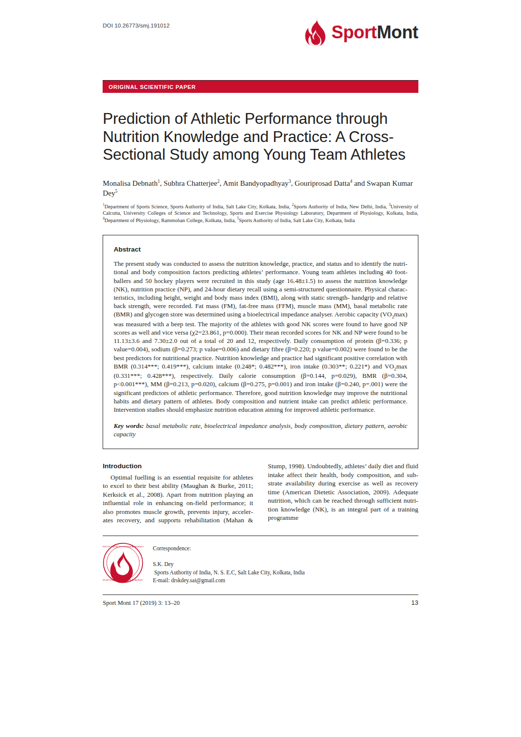DOI 10.26773/smj.191012
Sport Mont
Original Scientific Paper
Prediction of Athletic Performance through Nutrition Knowledge and Practice: A Cross-Sectional Study among Young Team Athletes
Monalisa Debnath1, Subhra Chatterjee2, Amit Bandyopadhyay3, Gouriprosad Datta4 and Swapan Kumar Dey5
1Department of Sports Science, Sports Authority of India, Salt Lake City, Kolkata, India, 2Sports Authority of India, New Delhi, India, 3University of Calcutta, University Colleges of Science and Technology, Sports and Exercise Physiology Laboratory, Department of Physiology, Kolkata, India, 4Department of Physiology, Rammohan College, Kolkata, India, 5Sports Authority of India, Salt Lake City, Kolkata, India
Abstract
The present study was conducted to assess the nutrition knowledge, practice, and status and to identify the nutritional and body composition factors predicting athletes’ performance. Young team athletes including 40 footballers and 50 hockey players were recruited in this study (age 16.48±1.5) to assess the nutrition knowledge (NK), nutrition practice (NP), and 24-hour dietary recall using a semi-structured questionnaire. Physical characteristics, including height, weight and body mass index (BMI), along with static strength- handgrip and relative back strength, were recorded. Fat mass (FM), fat-free mass (FFM), muscle mass (MM), basal metabolic rate (BMR) and glycogen store was determined using a bioelectrical impedance analyser. Aerobic capacity (VO2max) was measured with a beep test. The majority of the athletes with good NK scores were found to have good NP scores as well and vice versa (χ2=23.861, p=0.000). Their mean recorded scores for NK and NP were found to be 11.13±3.6 and 7.30±2.0 out of a total of 20 and 12, respectively. Daily consumption of protein (β=0.336; p value=0.004), sodium (β=0.273; p value=0.006) and dietary fibre (β=0.220; p value=0.002) were found to be the best predictors for nutritional practice. Nutrition knowledge and practice had significant positive correlation with BMR (0.314***; 0.419***), calcium intake (0.248*; 0.482***), iron intake (0.303**; 0.221*) and VO2max (0.331***; 0.428***), respectively. Daily calorie consumption (β=0.144, p=0.029), BMR (β=0.304, p<0.001***), MM (β=0.213, p=0.020), calcium (β=0.275, p=0.001) and iron intake (β=0.240, p=.001) were the significant predictors of athletic performance. Therefore, good nutrition knowledge may improve the nutritional habits and dietary pattern of athletes. Body composition and nutrient intake can predict athletic performance. Intervention studies should emphasize nutrition education aiming for improved athletic performance.
Key words: basal metabolic rate, bioelectrical impedance analysis, body composition, dietary pattern, aerobic capacity
Introduction
Optimal fuelling is an essential requisite for athletes to excel to their best ability (Maughan & Burke, 2011; Kerksick et al., 2008). Apart from nutrition playing an influential role in enhancing on-field performance; it also promotes muscle growth, prevents injury, accelerates recovery, and supports rehabilitation (Mahan & Stump, 1998). Undoubtedly, athletes’ daily diet and fluid intake affect their health, body composition, and substrate availability during exercise as well as recovery time (American Dietetic Association, 2009). Adequate nutrition, which can be reached through sufficient nutrition knowledge (NK), is an integral part of a training programme
CRNOGORSKA SPORTSKA AKADEMIJA MONTENEGRIN SPORTS ACADEMY
Correspondence:
S.K. Dey
Sports Authority of India, N. S. E.C, Salt Lake City, Kolkata, India
E-mail: drskdey.sai@gmail.com
Sport Mont 17 (2019) 3: 13–20
13